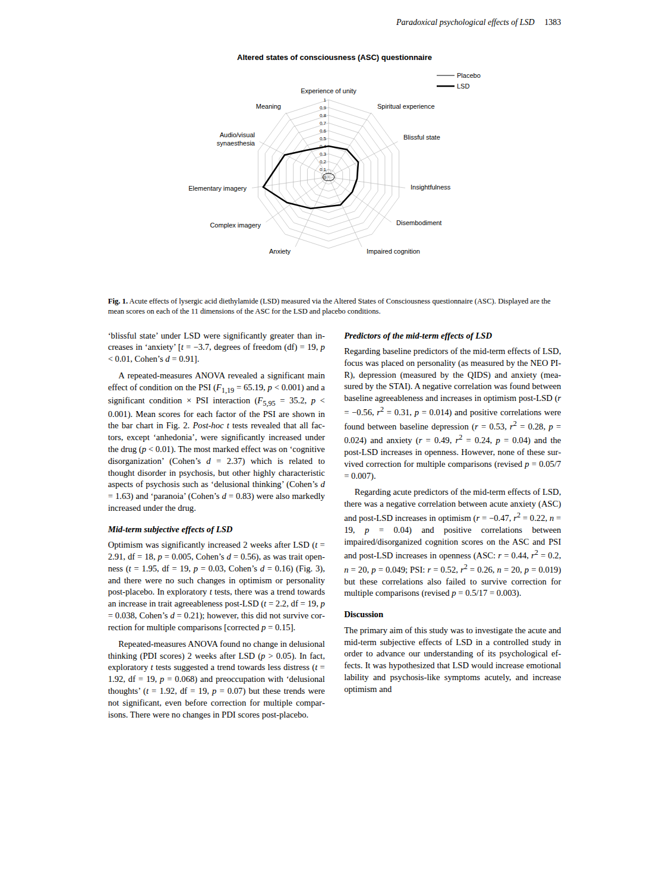Paradoxical psychological effects of LSD 1383
Altered states of consciousness (ASC) questionnaire Mean scores on each of the 11 dimensions of the ASC for the LSD and placebo conditions. Altered states of consciousness (ASC) questionnaire Placebo LSD Experience of unity Spiritual experience Blissful state Insightfulness Disembodiment Impaired cognition Anxiety Complex imagery Elementary imagery Audio/visual synaesthesia Meaning 1 0.9 0.8 0.7 0.6 0.5 0.4 0.3 0.2 0.1 0
Fig. 1. Acute effects of lysergic acid diethylamide (LSD) measured via the Altered States of Consciousness questionnaire (ASC). Displayed are the mean scores on each of the 11 dimensions of the ASC for the LSD and placebo conditions.
‘blissful state’ under LSD were significantly greater than increases in ‘anxiety’ [t = −3.7, degrees of freedom (df) = 19, p < 0.01, Cohen’s d = 0.91].
A repeated-measures ANOVA revealed a significant main effect of condition on the PSI (F1,19 = 65.19, p < 0.001) and a significant condition × PSI interaction (F5,95 = 35.2, p < 0.001). Mean scores for each factor of the PSI are shown in the bar chart in Fig. 2. Post-hoc t tests revealed that all factors, except ‘anhedonia’, were significantly increased under the drug (p < 0.01). The most marked effect was on ‘cognitive disorganization’ (Cohen’s d = 2.37) which is related to thought disorder in psychosis, but other highly characteristic aspects of psychosis such as ‘delusional thinking’ (Cohen’s d = 1.63) and ‘paranoia’ (Cohen’s d = 0.83) were also markedly increased under the drug.
Mid-term subjective effects of LSD
Optimism was significantly increased 2 weeks after LSD (t = 2.91, df = 18, p = 0.005, Cohen’s d = 0.56), as was trait openness (t = 1.95, df = 19, p = 0.03, Cohen’s d = 0.16) (Fig. 3), and there were no such changes in optimism or personality post-placebo. In exploratory t tests, there was a trend towards an increase in trait agreeableness post-LSD (t = 2.2, df = 19, p = 0.038, Cohen’s d = 0.21); however, this did not survive correction for multiple comparisons [corrected p = 0.15].
Repeated-measures ANOVA found no change in delusional thinking (PDI scores) 2 weeks after LSD (p > 0.05). In fact, exploratory t tests suggested a trend towards less distress (t = 1.92, df = 19, p = 0.068) and preoccupation with ‘delusional thoughts’ (t = 1.92, df = 19, p = 0.07) but these trends were not significant, even before correction for multiple comparisons. There were no changes in PDI scores post-placebo.
Predictors of the mid-term effects of LSD
Regarding baseline predictors of the mid-term effects of LSD, focus was placed on personality (as measured by the NEO PI-R), depression (measured by the QIDS) and anxiety (measured by the STAI). A negative correlation was found between baseline agreeableness and increases in optimism post-LSD (r = −0.56, r2 = 0.31, p = 0.014) and positive correlations were found between baseline depression (r = 0.53, r2 = 0.28, p = 0.024) and anxiety (r = 0.49, r2 = 0.24, p = 0.04) and the post-LSD increases in openness. However, none of these survived correction for multiple comparisons (revised p = 0.05/7 = 0.007).
Regarding acute predictors of the mid-term effects of LSD, there was a negative correlation between acute anxiety (ASC) and post-LSD increases in optimism (r = −0.47, r2 = 0.22, n = 19, p = 0.04) and positive correlations between impaired/disorganized cognition scores on the ASC and PSI and post-LSD increases in openness (ASC: r = 0.44, r2 = 0.2, n = 20, p = 0.049; PSI: r = 0.52, r2 = 0.26, n = 20, p = 0.019) but these correlations also failed to survive correction for multiple comparisons (revised p = 0.5/17 = 0.003).
Discussion
The primary aim of this study was to investigate the acute and mid-term subjective effects of LSD in a controlled study in order to advance our understanding of its psychological effects. It was hypothesized that LSD would increase emotional lability and psychosis-like symptoms acutely, and increase optimism and